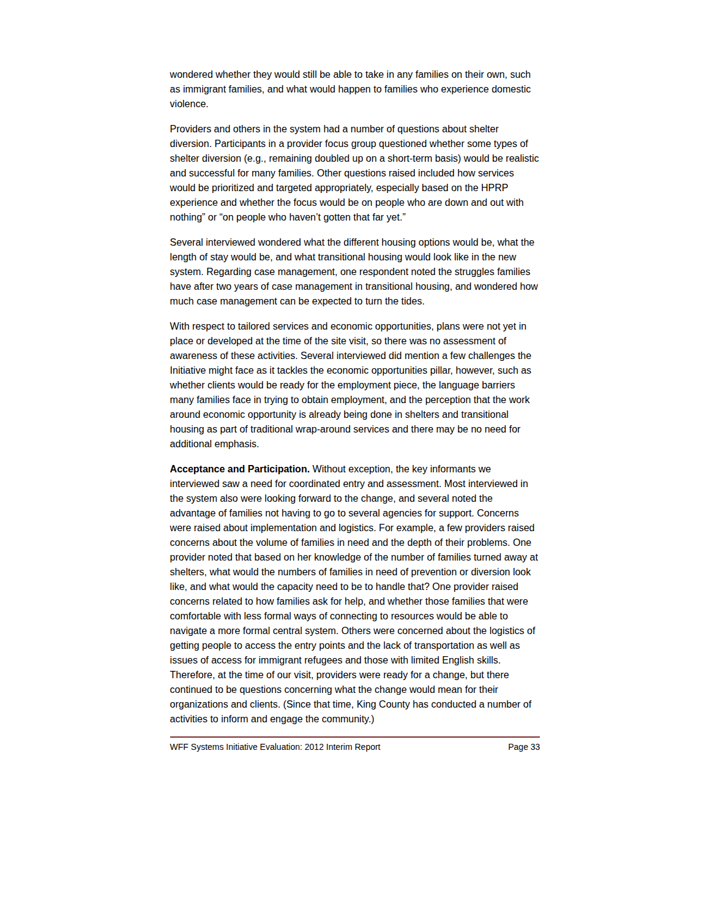wondered whether they would still be able to take in any families on their own, such as immigrant families, and what would happen to families who experience domestic violence.
Providers and others in the system had a number of questions about shelter diversion. Participants in a provider focus group questioned whether some types of shelter diversion (e.g., remaining doubled up on a short-term basis) would be realistic and successful for many families. Other questions raised included how services would be prioritized and targeted appropriately, especially based on the HPRP experience and whether the focus would be on people who are down and out with nothing” or “on people who haven’t gotten that far yet.”
Several interviewed wondered what the different housing options would be, what the length of stay would be, and what transitional housing would look like in the new system. Regarding case management, one respondent noted the struggles families have after two years of case management in transitional housing, and wondered how much case management can be expected to turn the tides.
With respect to tailored services and economic opportunities, plans were not yet in place or developed at the time of the site visit, so there was no assessment of awareness of these activities. Several interviewed did mention a few challenges the Initiative might face as it tackles the economic opportunities pillar, however, such as whether clients would be ready for the employment piece, the language barriers many families face in trying to obtain employment, and the perception that the work around economic opportunity is already being done in shelters and transitional housing as part of traditional wrap-around services and there may be no need for additional emphasis.
Acceptance and Participation. Without exception, the key informants we interviewed saw a need for coordinated entry and assessment. Most interviewed in the system also were looking forward to the change, and several noted the advantage of families not having to go to several agencies for support. Concerns were raised about implementation and logistics. For example, a few providers raised concerns about the volume of families in need and the depth of their problems. One provider noted that based on her knowledge of the number of families turned away at shelters, what would the numbers of families in need of prevention or diversion look like, and what would the capacity need to be to handle that? One provider raised concerns related to how families ask for help, and whether those families that were comfortable with less formal ways of connecting to resources would be able to navigate a more formal central system. Others were concerned about the logistics of getting people to access the entry points and the lack of transportation as well as issues of access for immigrant refugees and those with limited English skills. Therefore, at the time of our visit, providers were ready for a change, but there continued to be questions concerning what the change would mean for their organizations and clients. (Since that time, King County has conducted a number of activities to inform and engage the community.)
WFF Systems Initiative Evaluation: 2012 Interim Report Page 33